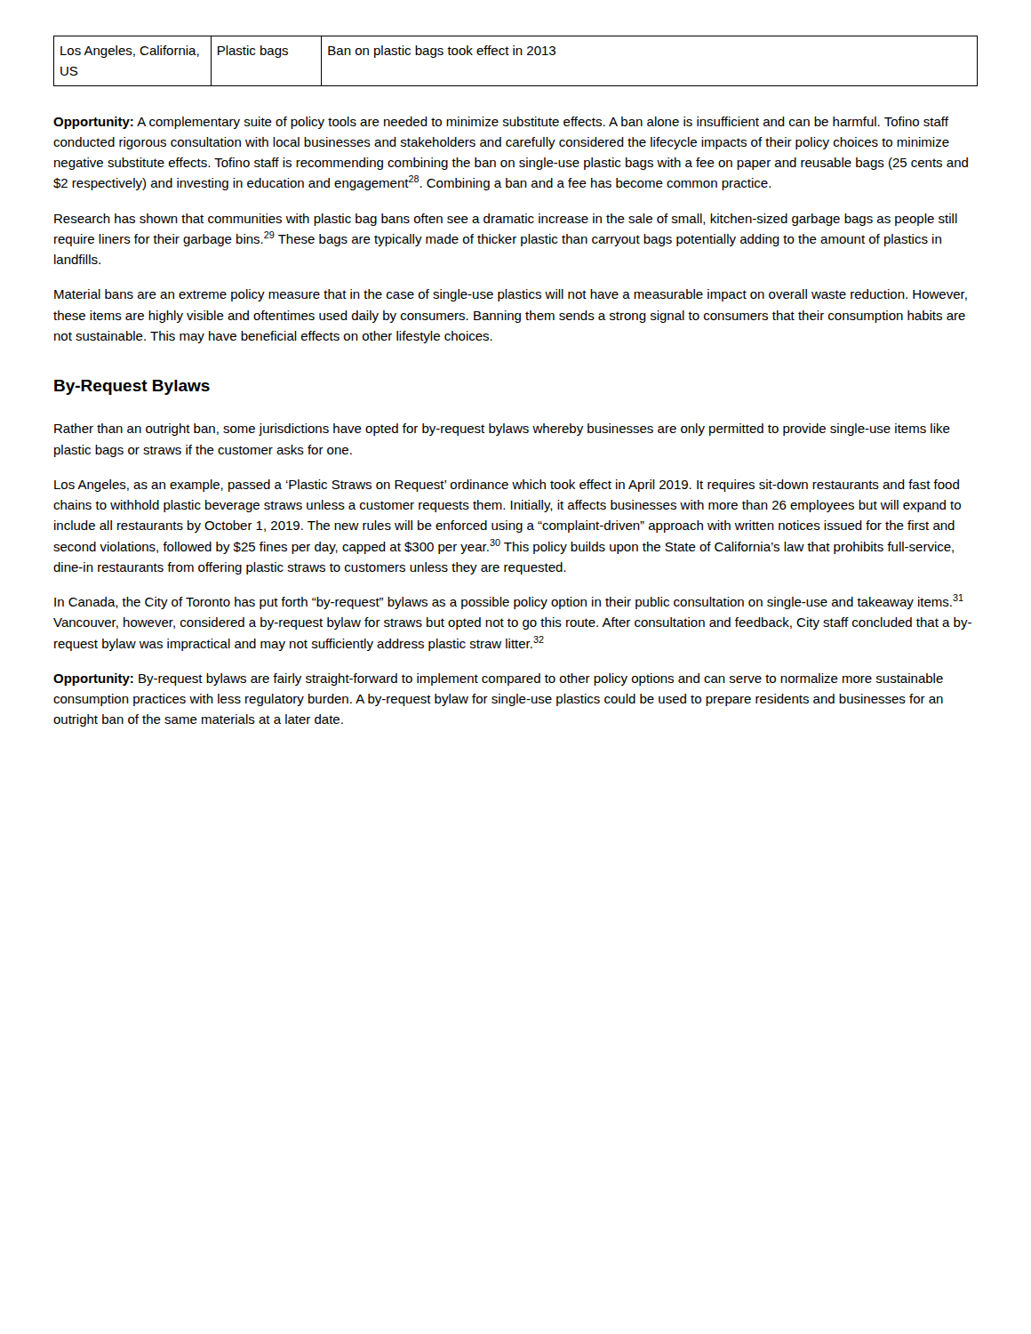| Los Angeles, California, US | Plastic bags | Ban on plastic bags took effect in 2013 |
Opportunity: A complementary suite of policy tools are needed to minimize substitute effects. A ban alone is insufficient and can be harmful. Tofino staff conducted rigorous consultation with local businesses and stakeholders and carefully considered the lifecycle impacts of their policy choices to minimize negative substitute effects. Tofino staff is recommending combining the ban on single-use plastic bags with a fee on paper and reusable bags (25 cents and $2 respectively) and investing in education and engagement28. Combining a ban and a fee has become common practice.
Research has shown that communities with plastic bag bans often see a dramatic increase in the sale of small, kitchen-sized garbage bags as people still require liners for their garbage bins.29 These bags are typically made of thicker plastic than carryout bags potentially adding to the amount of plastics in landfills.
Material bans are an extreme policy measure that in the case of single-use plastics will not have a measurable impact on overall waste reduction. However, these items are highly visible and oftentimes used daily by consumers. Banning them sends a strong signal to consumers that their consumption habits are not sustainable. This may have beneficial effects on other lifestyle choices.
By-Request Bylaws
Rather than an outright ban, some jurisdictions have opted for by-request bylaws whereby businesses are only permitted to provide single-use items like plastic bags or straws if the customer asks for one.
Los Angeles, as an example, passed a ‘Plastic Straws on Request’ ordinance which took effect in April 2019. It requires sit-down restaurants and fast food chains to withhold plastic beverage straws unless a customer requests them. Initially, it affects businesses with more than 26 employees but will expand to include all restaurants by October 1, 2019. The new rules will be enforced using a “complaint-driven” approach with written notices issued for the first and second violations, followed by $25 fines per day, capped at $300 per year.30 This policy builds upon the State of California’s law that prohibits full-service, dine-in restaurants from offering plastic straws to customers unless they are requested.
In Canada, the City of Toronto has put forth “by-request” bylaws as a possible policy option in their public consultation on single-use and takeaway items.31 Vancouver, however, considered a by-request bylaw for straws but opted not to go this route. After consultation and feedback, City staff concluded that a by-request bylaw was impractical and may not sufficiently address plastic straw litter.32
Opportunity: By-request bylaws are fairly straight-forward to implement compared to other policy options and can serve to normalize more sustainable consumption practices with less regulatory burden. A by-request bylaw for single-use plastics could be used to prepare residents and businesses for an outright ban of the same materials at a later date.